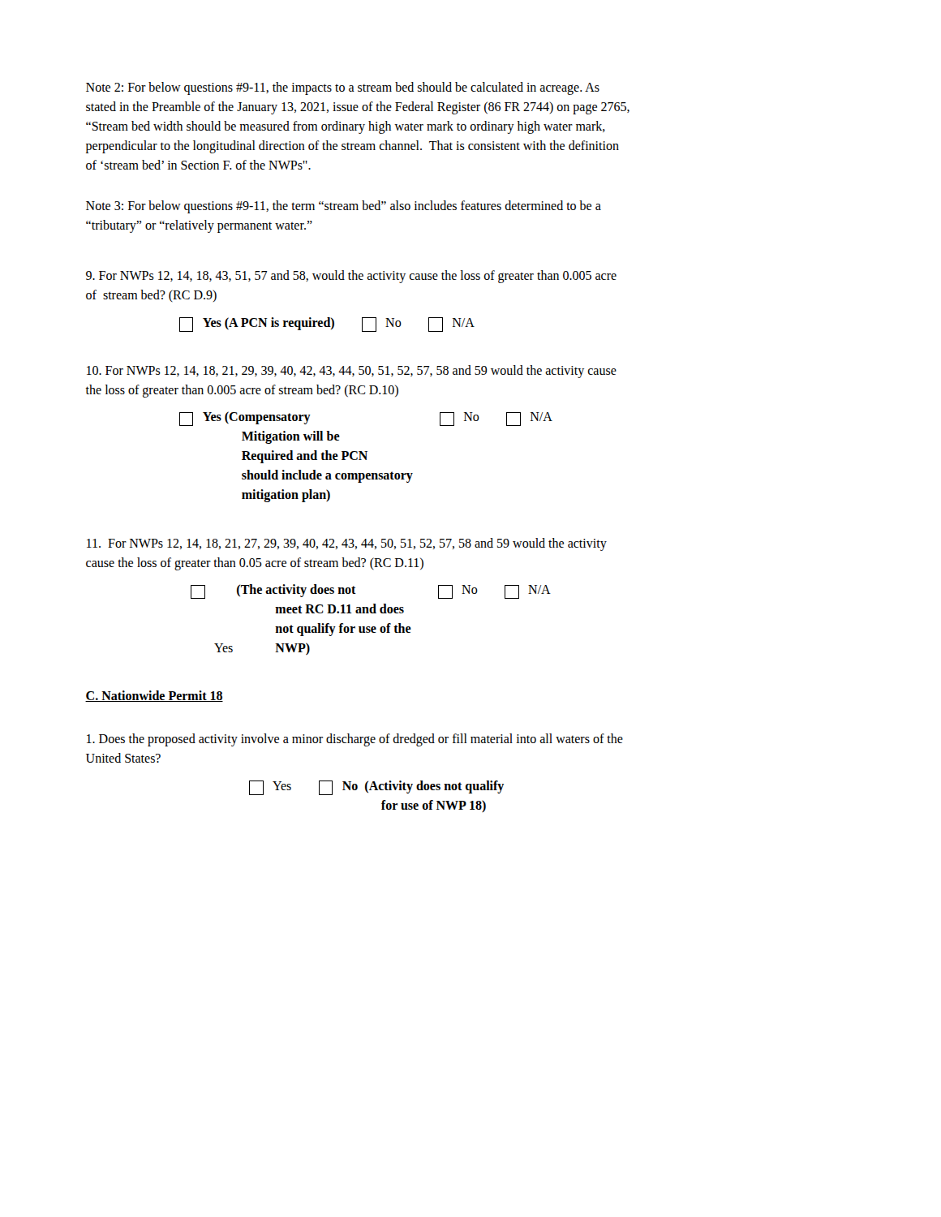Note 2: For below questions #9-11, the impacts to a stream bed should be calculated in acreage. As stated in the Preamble of the January 13, 2021, issue of the Federal Register (86 FR 2744) on page 2765, “Stream bed width should be measured from ordinary high water mark to ordinary high water mark, perpendicular to the longitudinal direction of the stream channel. That is consistent with the definition of ‘stream bed’ in Section F. of the NWPs".
Note 3: For below questions #9-11, the term “stream bed” also includes features determined to be a “tributary” or “relatively permanent water.”
9. For NWPs 12, 14, 18, 43, 51, 57 and 58, would the activity cause the loss of greater than 0.005 acre of stream bed? (RC D.9)
Yes (A PCN is required) No N/A
10. For NWPs 12, 14, 18, 21, 29, 39, 40, 42, 43, 44, 50, 51, 52, 57, 58 and 59 would the activity cause the loss of greater than 0.005 acre of stream bed? (RC D.10)
Yes (Compensatory
Mitigation will be Required and the PCN should include a compensatory mitigation plan) No N/A
11. For NWPs 12, 14, 18, 21, 27, 29, 39, 40, 42, 43, 44, 50, 51, 52, 57, 58 and 59 would the activity cause the loss of greater than 0.05 acre of stream bed? (RC D.11)
Yes (The activity does not
meet RC D.11 and does not qualify for use of the NWP) No N/A
C. Nationwide Permit 18
1. Does the proposed activity involve a minor discharge of dredged or fill material into all waters of the United States?
Yes No (Activity does not qualify
for use of NWP 18)